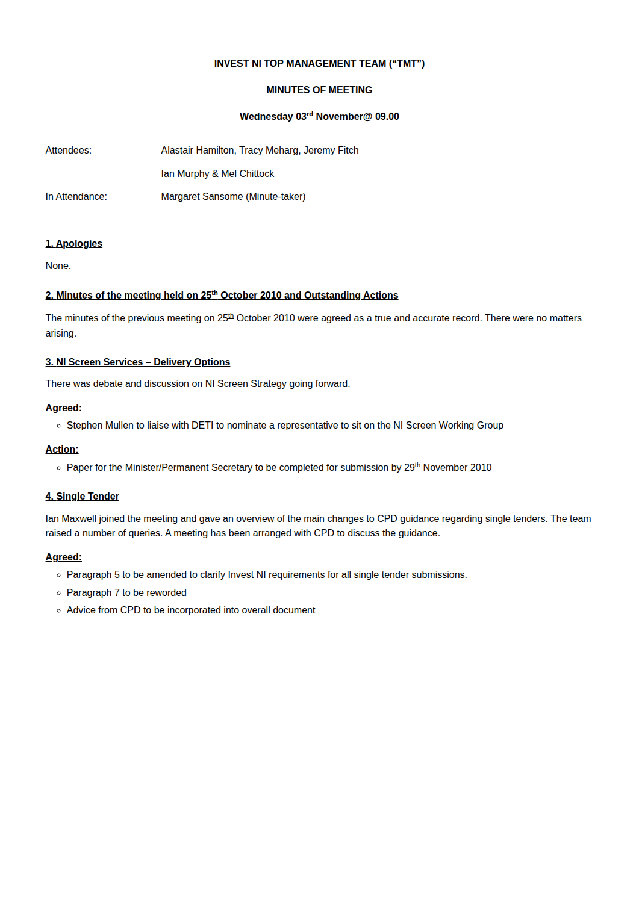INVEST NI TOP MANAGEMENT TEAM (“TMT”)
MINUTES OF MEETING
Wednesday 03rd November@ 09.00
| Attendees: | Alastair Hamilton, Tracy Meharg, Jeremy Fitch |
| | Ian Murphy & Mel Chittock |
| In Attendance: | Margaret Sansome (Minute-taker) |
Apologies
None.
Minutes of the meeting held on 25th October 2010 and Outstanding Actions
The minutes of the previous meeting on 25th October 2010 were agreed as a true and accurate record. There were no matters arising.
NI Screen Services – Delivery Options
There was debate and discussion on NI Screen Strategy going forward.
Agreed:
Stephen Mullen to liaise with DETI to nominate a representative to sit on the NI Screen Working Group
Action:
Paper for the Minister/Permanent Secretary to be completed for submission by 29th November 2010
Single Tender
Ian Maxwell joined the meeting and gave an overview of the main changes to CPD guidance regarding single tenders. The team raised a number of queries. A meeting has been arranged with CPD to discuss the guidance.
Agreed:
Paragraph 5 to be amended to clarify Invest NI requirements for all single tender submissions.
Paragraph 7 to be reworded
Advice from CPD to be incorporated into overall document